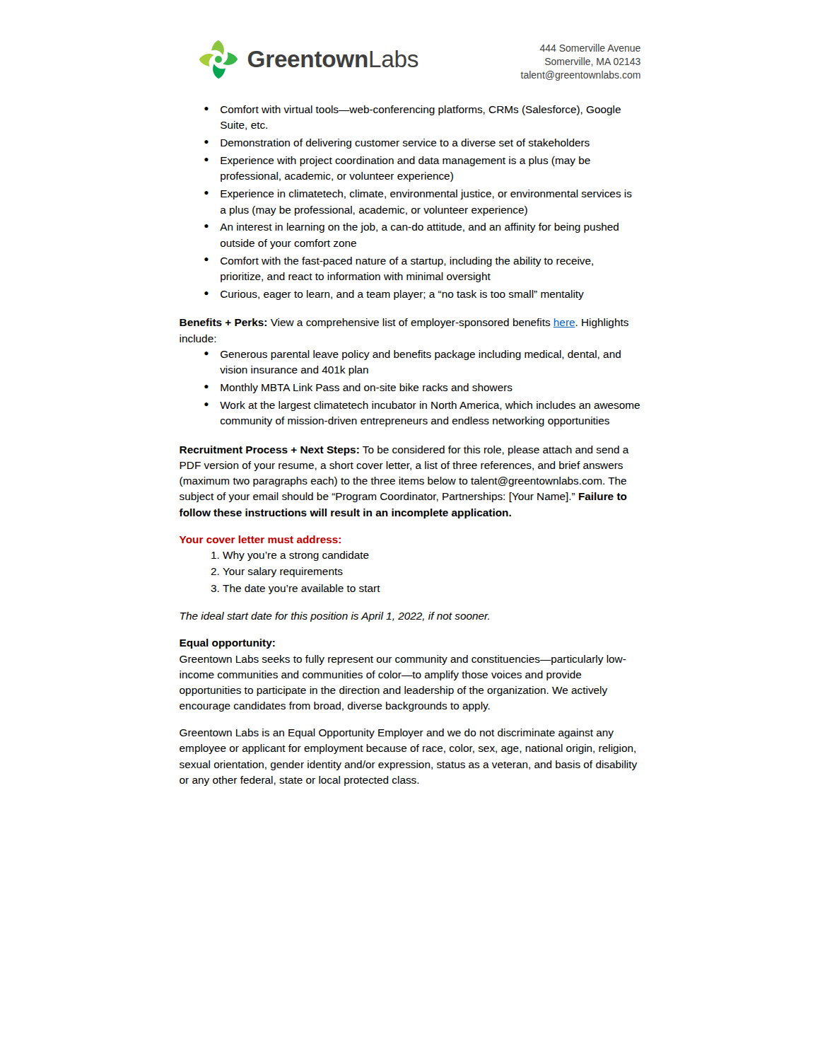Greentown Labs
444 Somerville Avenue
Somerville, MA 02143
talent@greentownlabs.com
Comfort with virtual tools—web-conferencing platforms, CRMs (Salesforce), Google Suite, etc.
Demonstration of delivering customer service to a diverse set of stakeholders
Experience with project coordination and data management is a plus (may be professional, academic, or volunteer experience)
Experience in climatetech, climate, environmental justice, or environmental services is a plus (may be professional, academic, or volunteer experience)
An interest in learning on the job, a can-do attitude, and an affinity for being pushed outside of your comfort zone
Comfort with the fast-paced nature of a startup, including the ability to receive, prioritize, and react to information with minimal oversight
Curious, eager to learn, and a team player; a “no task is too small” mentality
Benefits + Perks: View a comprehensive list of employer-sponsored benefits here. Highlights include:
Generous parental leave policy and benefits package including medical, dental, and vision insurance and 401k plan
Monthly MBTA Link Pass and on-site bike racks and showers
Work at the largest climatetech incubator in North America, which includes an awesome community of mission-driven entrepreneurs and endless networking opportunities
Recruitment Process + Next Steps: To be considered for this role, please attach and send a PDF version of your resume, a short cover letter, a list of three references, and brief answers (maximum two paragraphs each) to the three items below to talent@greentownlabs.com. The subject of your email should be “Program Coordinator, Partnerships: [Your Name].” Failure to follow these instructions will result in an incomplete application.
Your cover letter must address:
Why you’re a strong candidate
Your salary requirements
The date you’re available to start
The ideal start date for this position is April 1, 2022, if not sooner.
Equal opportunity:
Greentown Labs seeks to fully represent our community and constituencies—particularly low-income communities and communities of color—to amplify those voices and provide opportunities to participate in the direction and leadership of the organization. We actively encourage candidates from broad, diverse backgrounds to apply.
Greentown Labs is an Equal Opportunity Employer and we do not discriminate against any employee or applicant for employment because of race, color, sex, age, national origin, religion, sexual orientation, gender identity and/or expression, status as a veteran, and basis of disability or any other federal, state or local protected class.